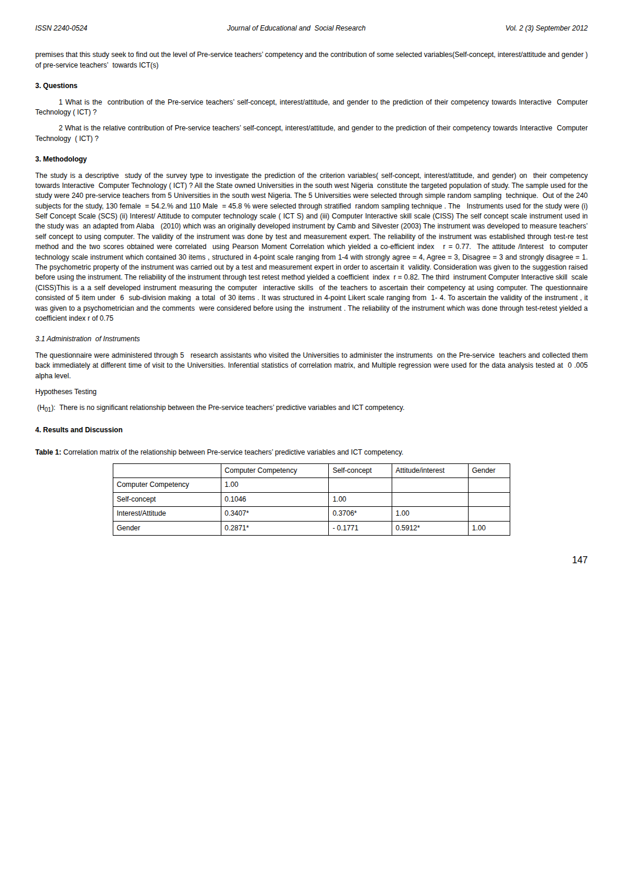ISSN 2240-0524 Journal of Educational and Social Research Vol. 2 (3) September 2012
premises that this study seek to find out the level of Pre-service teachers’ competency and the contribution of some selected variables(Self-concept, interest/attitude and gender ) of pre-service teachers’ towards ICT(s)
3. Questions
1 What is the contribution of the Pre-service teachers’ self-concept, interest/attitude, and gender to the prediction of their competency towards Interactive Computer Technology ( ICT) ?
2 What is the relative contribution of Pre-service teachers’ self-concept, interest/attitude, and gender to the prediction of their competency towards Interactive Computer Technology ( ICT) ?
3. Methodology
The study is a descriptive study of the survey type to investigate the prediction of the criterion variables( self-concept, interest/attitude, and gender) on their competency towards Interactive Computer Technology ( ICT) ? All the State owned Universities in the south west Nigeria constitute the targeted population of study. The sample used for the study were 240 pre-service teachers from 5 Universities in the south west Nigeria. The 5 Universities were selected through simple random sampling technique. Out of the 240 subjects for the study, 130 female = 54.2.% and 110 Male = 45.8 % were selected through stratified random sampling technique . The Instruments used for the study were (i) Self Concept Scale (SCS) (ii) Interest/ Attitude to computer technology scale ( ICT S) and (iii) Computer Interactive skill scale (CISS) The self concept scale instrument used in the study was an adapted from Alaba (2010) which was an originally developed instrument by Camb and Silvester (2003) The instrument was developed to measure teachers’ self concept to using computer. The validity of the instrument was done by test and measurement expert. The reliability of the instrument was established through test-re test method and the two scores obtained were correlated using Pearson Moment Correlation which yielded a co-efficient index r = 0.77. The attitude /Interest to computer technology scale instrument which contained 30 items , structured in 4-point scale ranging from 1-4 with strongly agree = 4, Agree = 3, Disagree = 3 and strongly disagree = 1. The psychometric property of the instrument was carried out by a test and measurement expert in order to ascertain it validity. Consideration was given to the suggestion raised before using the instrument. The reliability of the instrument through test retest method yielded a coefficient index r = 0.82. The third instrument Computer Interactive skill scale (CISS)This is a a self developed instrument measuring the computer interactive skills of the teachers to ascertain their competency at using computer. The questionnaire consisted of 5 item under 6 sub-division making a total of 30 items . It was structured in 4-point Likert scale ranging from 1- 4. To ascertain the validity of the instrument , it was given to a psychometrician and the comments were considered before using the instrument . The reliability of the instrument which was done through test-retest yielded a coefficient index r of 0.75
3.1 Administration of Instruments
The questionnaire were administered through 5 research assistants who visited the Universities to administer the instruments on the Pre-service teachers and collected them back immediately at different time of visit to the Universities. Inferential statistics of correlation matrix, and Multiple regression were used for the data analysis tested at 0 .005 alpha level.
Hypotheses Testing
(H01): There is no significant relationship between the Pre-service teachers’ predictive variables and ICT competency.
4. Results and Discussion
Table 1: Correlation matrix of the relationship between Pre-service teachers’ predictive variables and ICT competency.
| | Computer Competency | Self-concept | Attitude/interest | Gender |
| --- | --- | --- | --- | --- |
| Computer Competency | 1.00 | | | |
| Self-concept | 0.1046 | 1.00 | | |
| Interest/Attitude | 0.3407* | 0.3706* | 1.00 | |
| Gender | 0.2871* | - 0.1771 | 0.5912* | 1.00 |
147